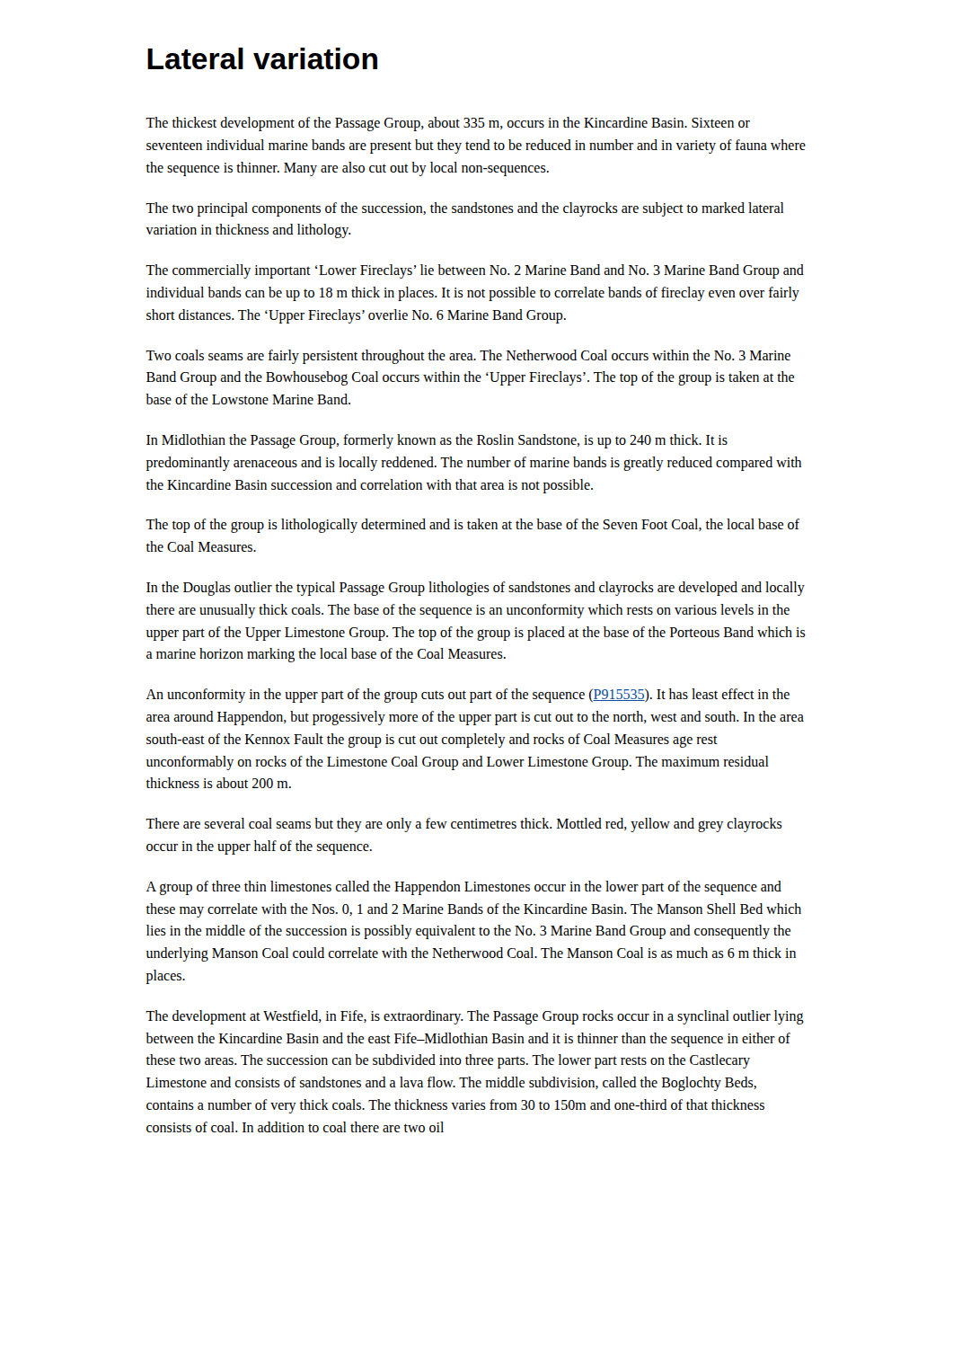Lateral variation
The thickest development of the Passage Group, about 335 m, occurs in the Kincardine Basin. Sixteen or seventeen individual marine bands are present but they tend to be reduced in number and in variety of fauna where the sequence is thinner. Many are also cut out by local non-sequences.
The two principal components of the succession, the sandstones and the clayrocks are subject to marked lateral variation in thickness and lithology.
The commercially important ‘Lower Fireclays’ lie between No. 2 Marine Band and No. 3 Marine Band Group and individual bands can be up to 18 m thick in places. It is not possible to correlate bands of fireclay even over fairly short distances. The ‘Upper Fireclays’ overlie No. 6 Marine Band Group.
Two coals seams are fairly persistent throughout the area. The Netherwood Coal occurs within the No. 3 Marine Band Group and the Bowhousebog Coal occurs within the ‘Upper Fireclays’. The top of the group is taken at the base of the Lowstone Marine Band.
In Midlothian the Passage Group, formerly known as the Roslin Sandstone, is up to 240 m thick. It is predominantly arenaceous and is locally reddened. The number of marine bands is greatly reduced compared with the Kincardine Basin succession and correlation with that area is not possible.
The top of the group is lithologically determined and is taken at the base of the Seven Foot Coal, the local base of the Coal Measures.
In the Douglas outlier the typical Passage Group lithologies of sandstones and clayrocks are developed and locally there are unusually thick coals. The base of the sequence is an unconformity which rests on various levels in the upper part of the Upper Limestone Group. The top of the group is placed at the base of the Porteous Band which is a marine horizon marking the local base of the Coal Measures.
An unconformity in the upper part of the group cuts out part of the sequence (P915535). It has least effect in the area around Happendon, but progessively more of the upper part is cut out to the north, west and south. In the area south-east of the Kennox Fault the group is cut out completely and rocks of Coal Measures age rest unconformably on rocks of the Limestone Coal Group and Lower Limestone Group. The maximum residual thickness is about 200 m.
There are several coal seams but they are only a few centimetres thick. Mottled red, yellow and grey clayrocks occur in the upper half of the sequence.
A group of three thin limestones called the Happendon Limestones occur in the lower part of the sequence and these may correlate with the Nos. 0, 1 and 2 Marine Bands of the Kincardine Basin. The Manson Shell Bed which lies in the middle of the succession is possibly equivalent to the No. 3 Marine Band Group and consequently the underlying Manson Coal could correlate with the Netherwood Coal. The Manson Coal is as much as 6 m thick in places.
The development at Westfield, in Fife, is extraordinary. The Passage Group rocks occur in a synclinal outlier lying between the Kincardine Basin and the east Fife–Midlothian Basin and it is thinner than the sequence in either of these two areas. The succession can be subdivided into three parts. The lower part rests on the Castlecary Limestone and consists of sandstones and a lava flow. The middle subdivision, called the Boglochty Beds, contains a number of very thick coals. The thickness varies from 30 to 150m and one-third of that thickness consists of coal. In addition to coal there are two oil